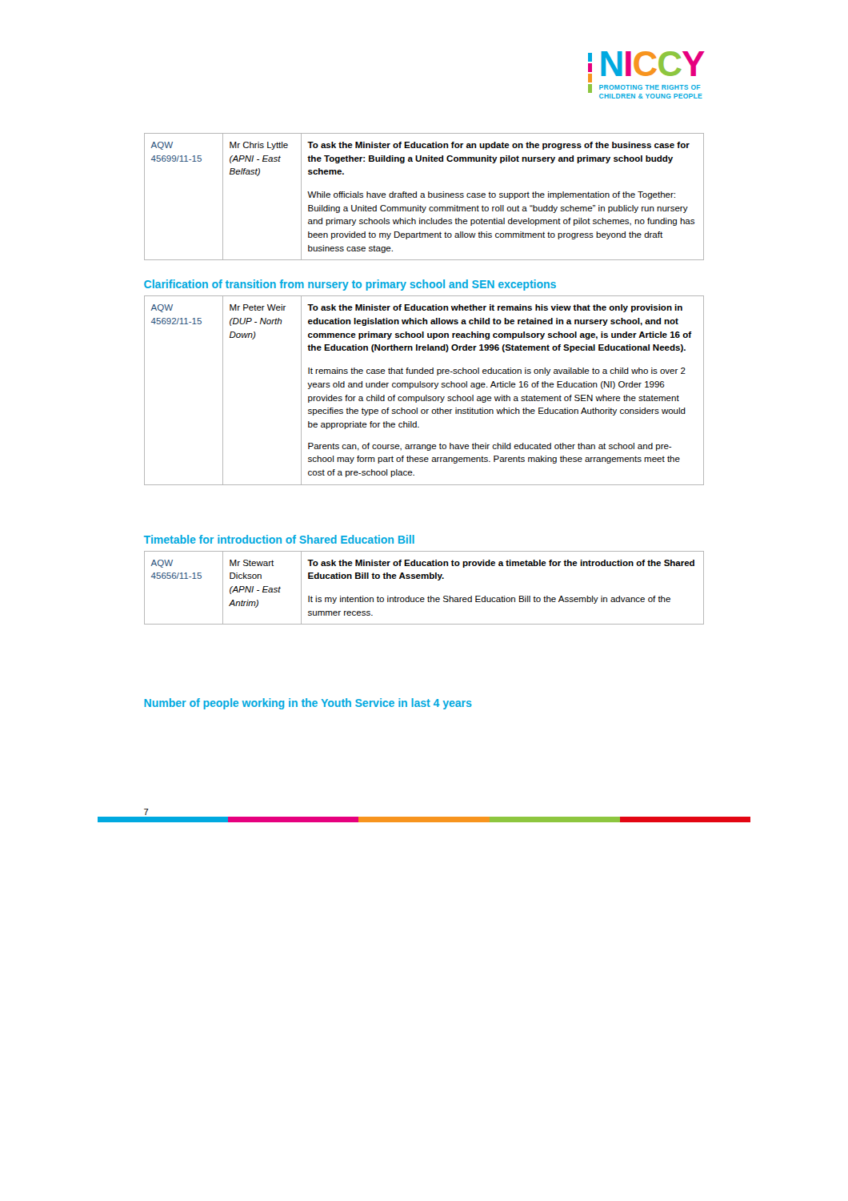NICCY
PROMOTING THE RIGHTS OF
CHILDREN & YOUNG PEOPLE
| AQW 45699/11-15 | Mr Chris Lyttle (APNI - East Belfast) | To ask the Minister of Education for an update on the progress of the business case for the Together: Building a United Community pilot nursery and primary school buddy scheme. While officials have drafted a business case to support the implementation of the Together: Building a United Community commitment to roll out a “buddy scheme” in publicly run nursery and primary schools which includes the potential development of pilot schemes, no funding has been provided to my Department to allow this commitment to progress beyond the draft business case stage. |
Clarification of transition from nursery to primary school and SEN exceptions
| AQW 45692/11-15 | Mr Peter Weir (DUP - North Down) | To ask the Minister of Education whether it remains his view that the only provision in education legislation which allows a child to be retained in a nursery school, and not commence primary school upon reaching compulsory school age, is under Article 16 of the Education (Northern Ireland) Order 1996 (Statement of Special Educational Needs). It remains the case that funded pre-school education is only available to a child who is over 2 years old and under compulsory school age. Article 16 of the Education (NI) Order 1996 provides for a child of compulsory school age with a statement of SEN where the statement specifies the type of school or other institution which the Education Authority considers would be appropriate for the child. Parents can, of course, arrange to have their child educated other than at school and pre-school may form part of these arrangements. Parents making these arrangements meet the cost of a pre-school place. |
Timetable for introduction of Shared Education Bill
| AQW 45656/11-15 | Mr Stewart Dickson (APNI - East Antrim) | To ask the Minister of Education to provide a timetable for the introduction of the Shared Education Bill to the Assembly. It is my intention to introduce the Shared Education Bill to the Assembly in advance of the summer recess. |
Number of people working in the Youth Service in last 4 years
7